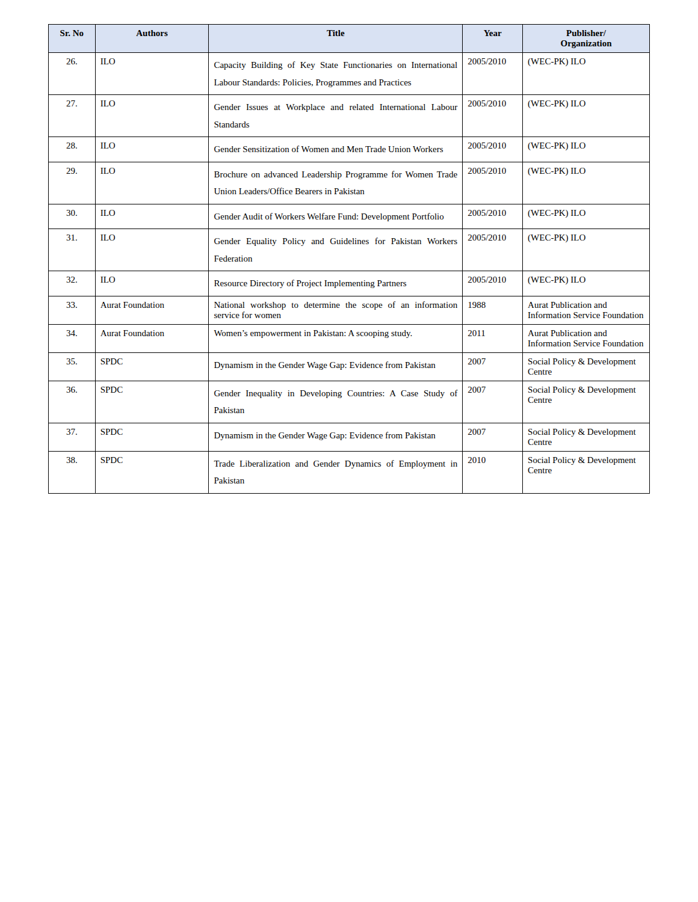| Sr. No | Authors | Title | Year | Publisher/ Organization |
| --- | --- | --- | --- | --- |
| 26. | ILO | Capacity Building of Key State Functionaries on International Labour Standards: Policies, Programmes and Practices | 2005/2010 | (WEC-PK) ILO |
| 27. | ILO | Gender Issues at Workplace and related International Labour Standards | 2005/2010 | (WEC-PK) ILO |
| 28. | ILO | Gender Sensitization of Women and Men Trade Union Workers | 2005/2010 | (WEC-PK) ILO |
| 29. | ILO | Brochure on advanced Leadership Programme for Women Trade Union Leaders/Office Bearers in Pakistan | 2005/2010 | (WEC-PK) ILO |
| 30. | ILO | Gender Audit of Workers Welfare Fund: Development Portfolio | 2005/2010 | (WEC-PK) ILO |
| 31. | ILO | Gender Equality Policy and Guidelines for Pakistan Workers Federation | 2005/2010 | (WEC-PK) ILO |
| 32. | ILO | Resource Directory of Project Implementing Partners | 2005/2010 | (WEC-PK) ILO |
| 33. | Aurat Foundation | National workshop to determine the scope of an information service for women | 1988 | Aurat Publication and Information Service Foundation |
| 34. | Aurat Foundation | Women’s empowerment in Pakistan: A scooping study. | 2011 | Aurat Publication and Information Service Foundation |
| 35. | SPDC | Dynamism in the Gender Wage Gap: Evidence from Pakistan | 2007 | Social Policy & Development Centre |
| 36. | SPDC | Gender Inequality in Developing Countries: A Case Study of Pakistan | 2007 | Social Policy & Development Centre |
| 37. | SPDC | Dynamism in the Gender Wage Gap: Evidence from Pakistan | 2007 | Social Policy & Development Centre |
| 38. | SPDC | Trade Liberalization and Gender Dynamics of Employment in Pakistan | 2010 | Social Policy & Development Centre |